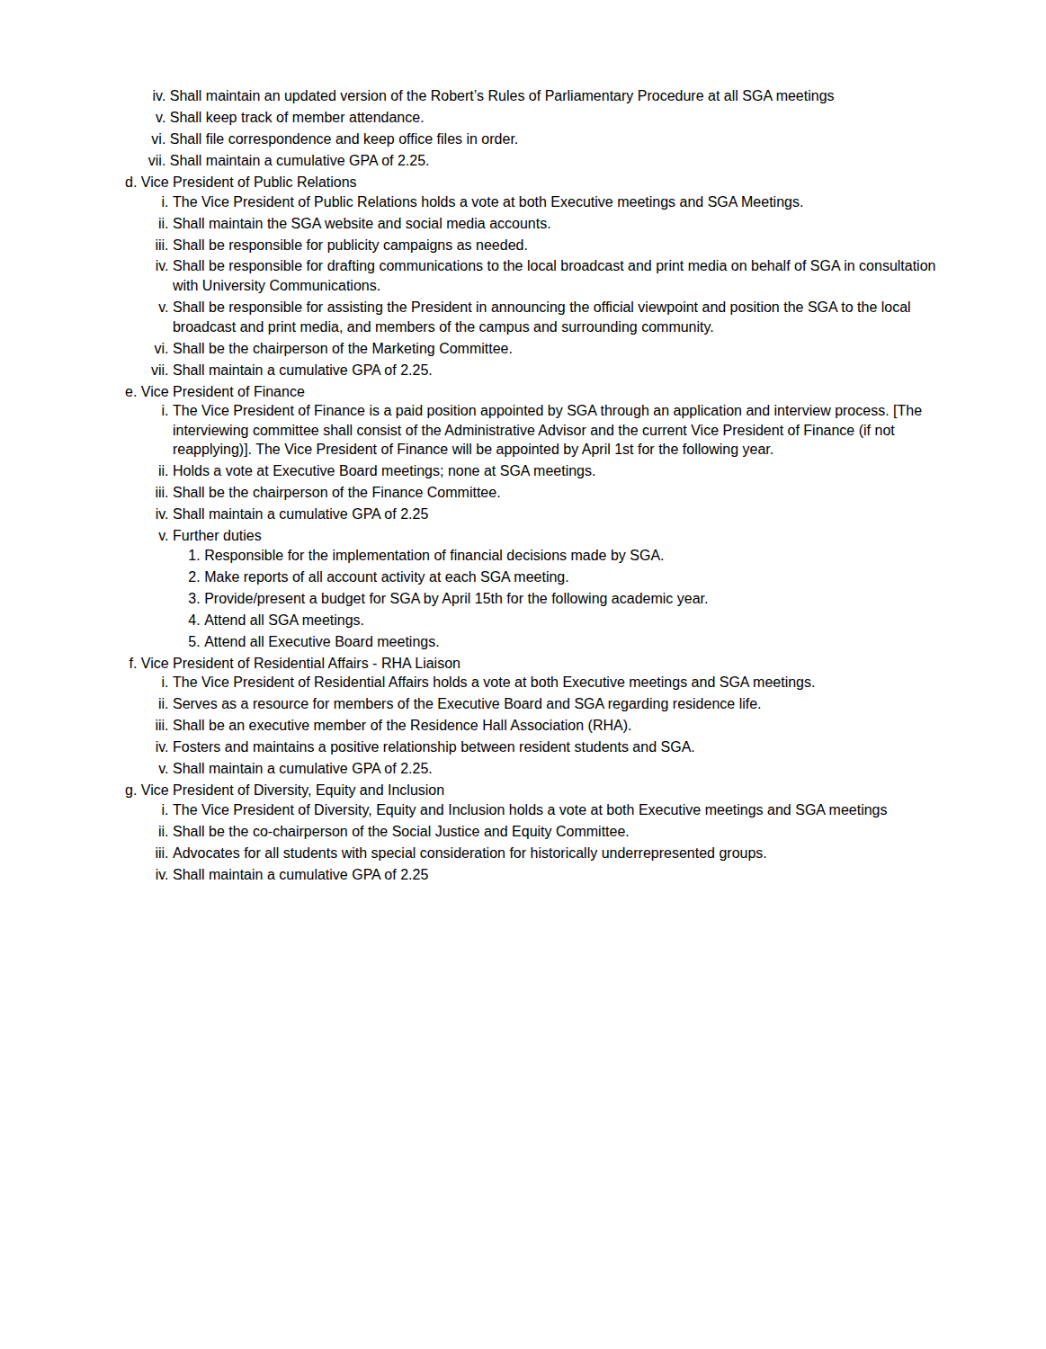Shall maintain an updated version of the Robert’s Rules of Parliamentary Procedure at all SGA meetings
Shall keep track of member attendance.
Shall file correspondence and keep office files in order.
Shall maintain a cumulative GPA of 2.25.
Vice President of Public Relations
The Vice President of Public Relations holds a vote at both Executive meetings and SGA Meetings.
Shall maintain the SGA website and social media accounts.
Shall be responsible for publicity campaigns as needed.
Shall be responsible for drafting communications to the local broadcast and print media on behalf of SGA in consultation with University Communications.
Shall be responsible for assisting the President in announcing the official viewpoint and position the SGA to the local broadcast and print media, and members of the campus and surrounding community.
Shall be the chairperson of the Marketing Committee.
Shall maintain a cumulative GPA of 2.25.
Vice President of Finance
The Vice President of Finance is a paid position appointed by SGA through an application and interview process. [The interviewing committee shall consist of the Administrative Advisor and the current Vice President of Finance (if not reapplying)]. The Vice President of Finance will be appointed by April 1st for the following year.
Holds a vote at Executive Board meetings; none at SGA meetings.
Shall be the chairperson of the Finance Committee.
Shall maintain a cumulative GPA of 2.25
Further duties
Responsible for the implementation of financial decisions made by SGA.
Make reports of all account activity at each SGA meeting.
Provide/present a budget for SGA by April 15th for the following academic year.
Attend all SGA meetings.
Attend all Executive Board meetings.
Vice President of Residential Affairs - RHA Liaison
The Vice President of Residential Affairs holds a vote at both Executive meetings and SGA meetings.
Serves as a resource for members of the Executive Board and SGA regarding residence life.
Shall be an executive member of the Residence Hall Association (RHA).
Fosters and maintains a positive relationship between resident students and SGA.
Shall maintain a cumulative GPA of 2.25.
Vice President of Diversity, Equity and Inclusion
The Vice President of Diversity, Equity and Inclusion holds a vote at both Executive meetings and SGA meetings
Shall be the co-chairperson of the Social Justice and Equity Committee.
Advocates for all students with special consideration for historically underrepresented groups.
Shall maintain a cumulative GPA of 2.25